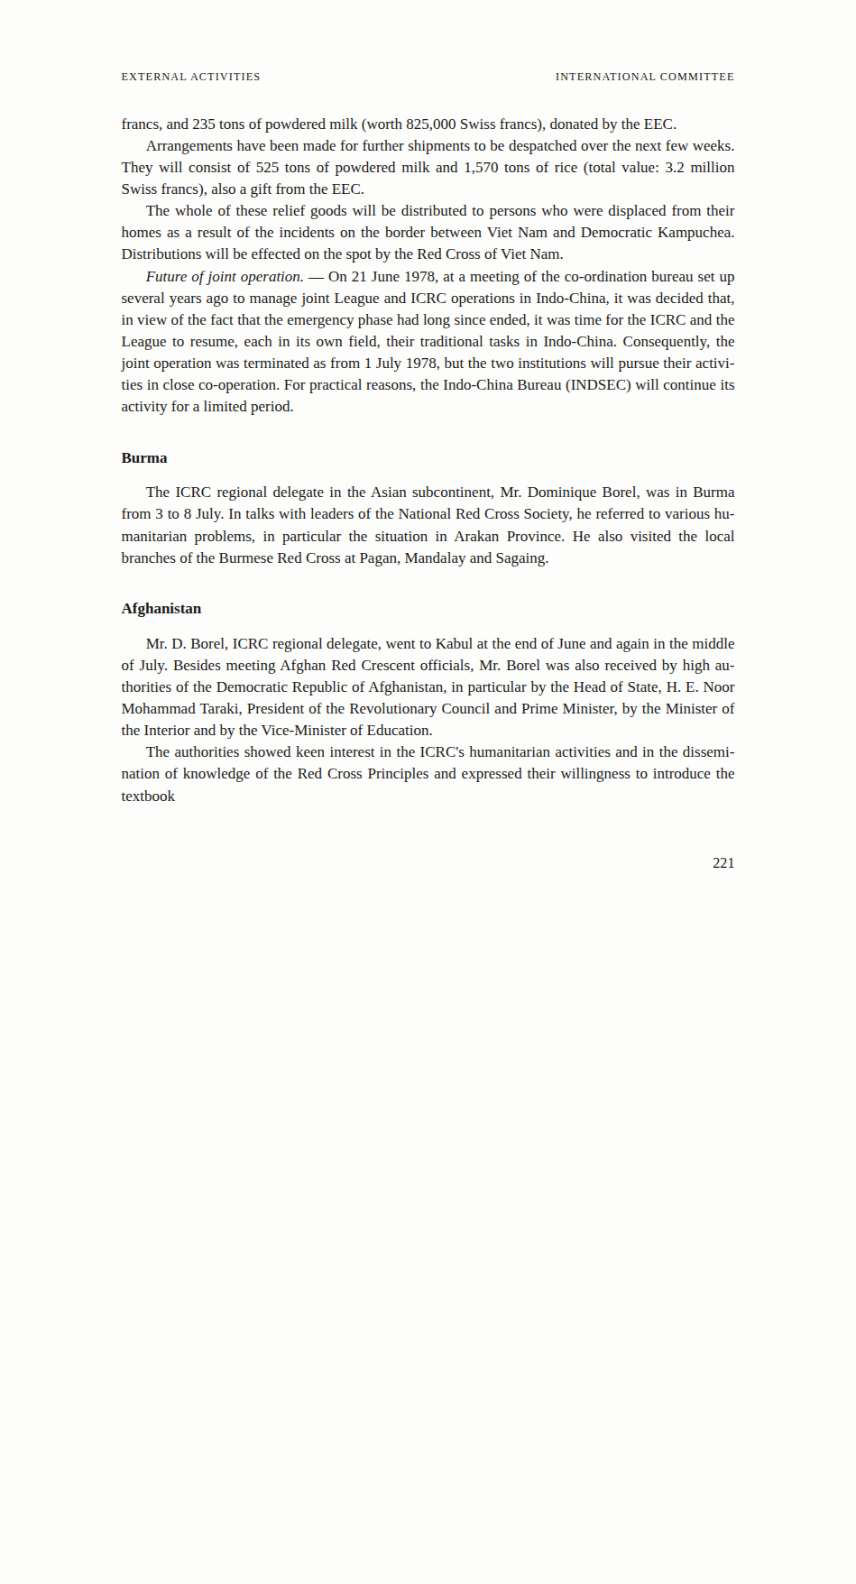External Activities International Committee
francs, and 235 tons of powdered milk (worth 825,000 Swiss francs), donated by the EEC.
Arrangements have been made for further shipments to be despatched over the next few weeks. They will consist of 525 tons of powdered milk and 1,570 tons of rice (total value: 3.2 million Swiss francs), also a gift from the EEC.
The whole of these relief goods will be distributed to persons who were displaced from their homes as a result of the incidents on the border between Viet Nam and Democratic Kampuchea. Distributions will be effected on the spot by the Red Cross of Viet Nam.
Future of joint operation. — On 21 June 1978, at a meeting of the co-ordination bureau set up several years ago to manage joint League and ICRC operations in Indo-China, it was decided that, in view of the fact that the emergency phase had long since ended, it was time for the ICRC and the League to resume, each in its own field, their traditional tasks in Indo-China. Consequently, the joint operation was terminated as from 1 July 1978, but the two institutions will pursue their activities in close co-operation. For practical reasons, the Indo-China Bureau (INDSEC) will continue its activity for a limited period.
Burma
The ICRC regional delegate in the Asian subcontinent, Mr. Dominique Borel, was in Burma from 3 to 8 July. In talks with leaders of the National Red Cross Society, he referred to various humanitarian problems, in particular the situation in Arakan Province. He also visited the local branches of the Burmese Red Cross at Pagan, Mandalay and Sagaing.
Afghanistan
Mr. D. Borel, ICRC regional delegate, went to Kabul at the end of June and again in the middle of July. Besides meeting Afghan Red Crescent officials, Mr. Borel was also received by high authorities of the Democratic Republic of Afghanistan, in particular by the Head of State, H. E. Noor Mohammad Taraki, President of the Revolutionary Council and Prime Minister, by the Minister of the Interior and by the Vice-Minister of Education.
The authorities showed keen interest in the ICRC's humanitarian activities and in the dissemination of knowledge of the Red Cross Principles and expressed their willingness to introduce the textbook
221